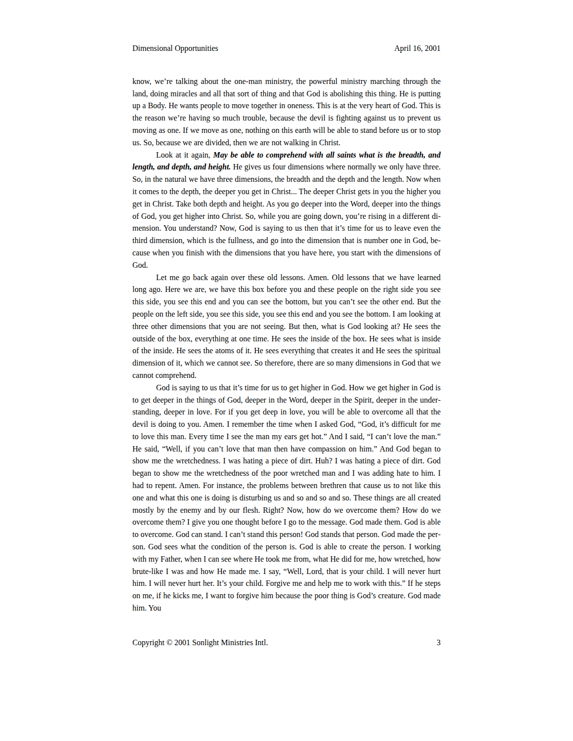Dimensional Opportunities April 16, 2001
know, we’re talking about the one-man ministry, the powerful ministry marching through the land, doing miracles and all that sort of thing and that God is abolishing this thing. He is putting up a Body. He wants people to move together in oneness. This is at the very heart of God. This is the reason we’re having so much trouble, because the devil is fighting against us to prevent us moving as one. If we move as one, nothing on this earth will be able to stand before us or to stop us. So, because we are divided, then we are not walking in Christ.
Look at it again, May be able to comprehend with all saints what is the breadth, and length, and depth, and height. He gives us four dimensions where normally we only have three. So, in the natural we have three dimensions, the breadth and the depth and the length. Now when it comes to the depth, the deeper you get in Christ... The deeper Christ gets in you the higher you get in Christ. Take both depth and height. As you go deeper into the Word, deeper into the things of God, you get higher into Christ. So, while you are going down, you’re rising in a different dimension. You understand? Now, God is saying to us then that it’s time for us to leave even the third dimension, which is the fullness, and go into the dimension that is number one in God, because when you finish with the dimensions that you have here, you start with the dimensions of God.
Let me go back again over these old lessons. Amen. Old lessons that we have learned long ago. Here we are, we have this box before you and these people on the right side you see this side, you see this end and you can see the bottom, but you can’t see the other end. But the people on the left side, you see this side, you see this end and you see the bottom. I am looking at three other dimensions that you are not seeing. But then, what is God looking at? He sees the outside of the box, everything at one time. He sees the inside of the box. He sees what is inside of the inside. He sees the atoms of it. He sees everything that creates it and He sees the spiritual dimension of it, which we cannot see. So therefore, there are so many dimensions in God that we cannot comprehend.
God is saying to us that it’s time for us to get higher in God. How we get higher in God is to get deeper in the things of God, deeper in the Word, deeper in the Spirit, deeper in the understanding, deeper in love. For if you get deep in love, you will be able to overcome all that the devil is doing to you. Amen. I remember the time when I asked God, “God, it’s difficult for me to love this man. Every time I see the man my ears get hot.” And I said, “I can’t love the man.” He said, “Well, if you can’t love that man then have compassion on him.” And God began to show me the wretchedness. I was hating a piece of dirt. Huh? I was hating a piece of dirt. God began to show me the wretchedness of the poor wretched man and I was adding hate to him. I had to repent. Amen. For instance, the problems between brethren that cause us to not like this one and what this one is doing is disturbing us and so and so and so. These things are all created mostly by the enemy and by our flesh. Right? Now, how do we overcome them? How do we overcome them? I give you one thought before I go to the message. God made them. God is able to overcome. God can stand. I can’t stand this person! God stands that person. God made the person. God sees what the condition of the person is. God is able to create the person. I working with my Father, when I can see where He took me from, what He did for me, how wretched, how brute-like I was and how He made me. I say, “Well, Lord, that is your child. I will never hurt him. I will never hurt her. It’s your child. Forgive me and help me to work with this.” If he steps on me, if he kicks me, I want to forgive him because the poor thing is God’s creature. God made him. You
Copyright © 2001 Sonlight Ministries Intl. 3